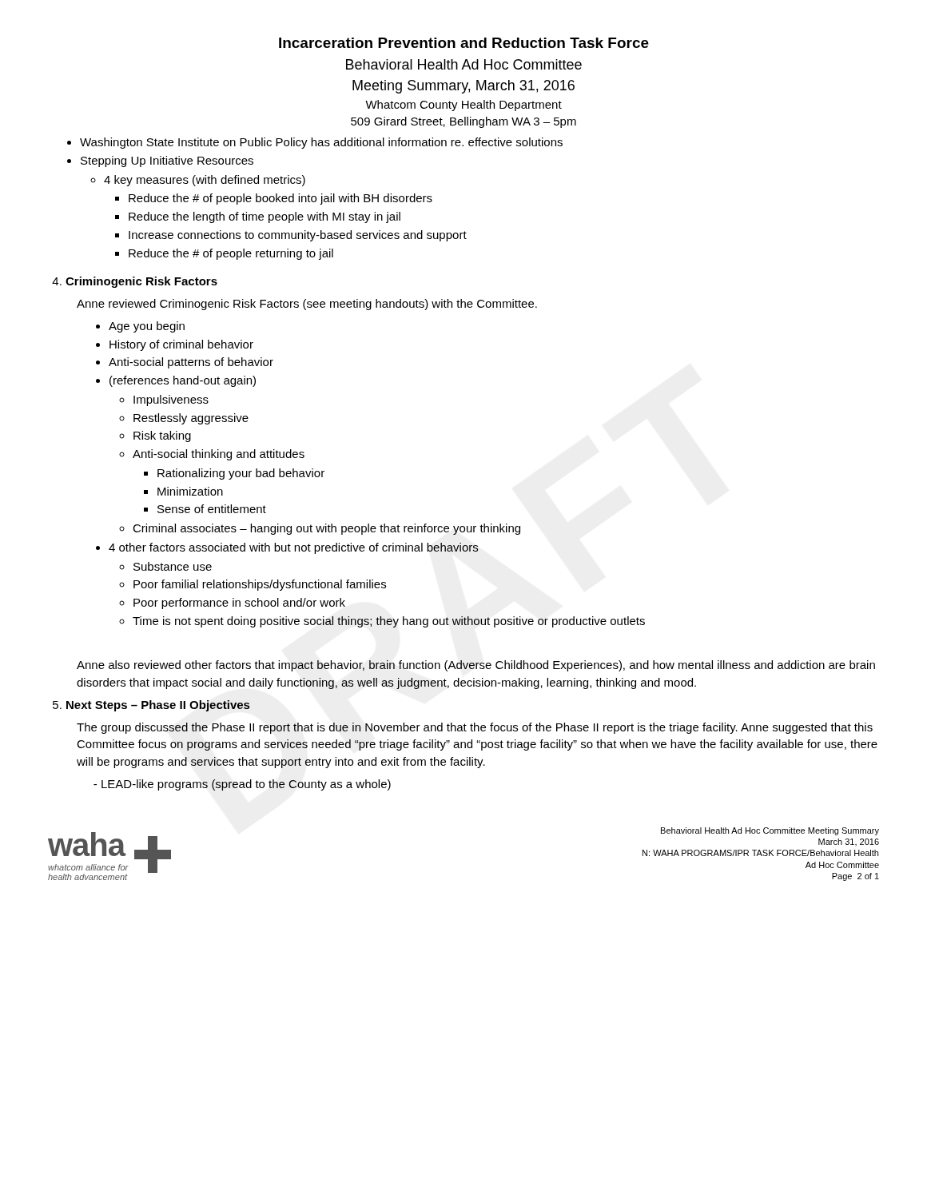Incarceration Prevention and Reduction Task Force
Behavioral Health Ad Hoc Committee
Meeting Summary, March 31, 2016
Whatcom County Health Department
509 Girard Street, Bellingham WA 3 – 5pm
Washington State Institute on Public Policy has additional information re. effective solutions
Stepping Up Initiative Resources
4 key measures (with defined metrics)
Reduce the # of people booked into jail with BH disorders
Reduce the length of time people with MI stay in jail
Increase connections to community-based services and support
Reduce the # of people returning to jail
Criminogenic Risk Factors
Anne reviewed Criminogenic Risk Factors (see meeting handouts) with the Committee.
Age you begin
History of criminal behavior
Anti-social patterns of behavior
(references hand-out again)
Impulsiveness
Restlessly aggressive
Risk taking
Anti-social thinking and attitudes
Rationalizing your bad behavior
Minimization
Sense of entitlement
Criminal associates – hanging out with people that reinforce your thinking
4 other factors associated with but not predictive of criminal behaviors
Substance use
Poor familial relationships/dysfunctional families
Poor performance in school and/or work
Time is not spent doing positive social things; they hang out without positive or productive outlets
Anne also reviewed other factors that impact behavior, brain function (Adverse Childhood Experiences), and how mental illness and addiction are brain disorders that impact social and daily functioning, as well as judgment, decision-making, learning, thinking and mood.
Next Steps – Phase II Objectives
The group discussed the Phase II report that is due in November and that the focus of the Phase II report is the triage facility. Anne suggested that this Committee focus on programs and services needed “pre triage facility” and “post triage facility” so that when we have the facility available for use, there will be programs and services that support entry into and exit from the facility.
LEAD-like programs (spread to the County as a whole)
waha
whatcom alliance for
health advancement
Behavioral Health Ad Hoc Committee Meeting Summary
March 31, 2016
N: WAHA PROGRAMS/IPR TASK FORCE/Behavioral Health
Ad Hoc Committee
Page 2 of 1